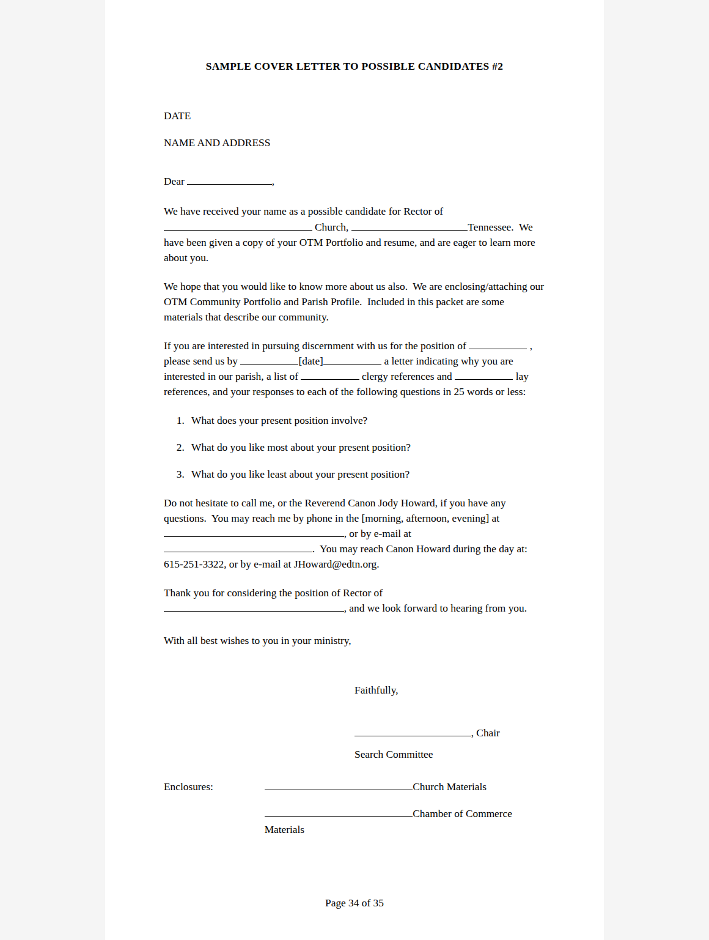SAMPLE COVER LETTER TO POSSIBLE CANDIDATES #2
DATE
NAME AND ADDRESS
Dear ,
We have received your name as a possible candidate for Rector of Church, Tennessee. We have been given a copy of your OTM Portfolio and resume, and are eager to learn more about you.
We hope that you would like to know more about us also. We are enclosing/attaching our OTM Community Portfolio and Parish Profile. Included in this packet are some materials that describe our community.
If you are interested in pursuing discernment with us for the position of , please send us by [date] a letter indicating why you are interested in our parish, a list of clergy references and lay references, and your responses to each of the following questions in 25 words or less:
What does your present position involve?
What do you like most about your present position?
What do you like least about your present position?
Do not hesitate to call me, or the Reverend Canon Jody Howard, if you have any questions. You may reach me by phone in the [morning, afternoon, evening] at , or by e-mail at . You may reach Canon Howard during the day at: 615-251-3322, or by e-mail at JHoward@edtn.org.
Thank you for considering the position of Rector of , and we look forward to hearing from you.
With all best wishes to you in your ministry,
Faithfully,
, Chair
Search Committee
Enclosures:
Church Materials
Chamber of Commerce Materials
Page 34 of 35